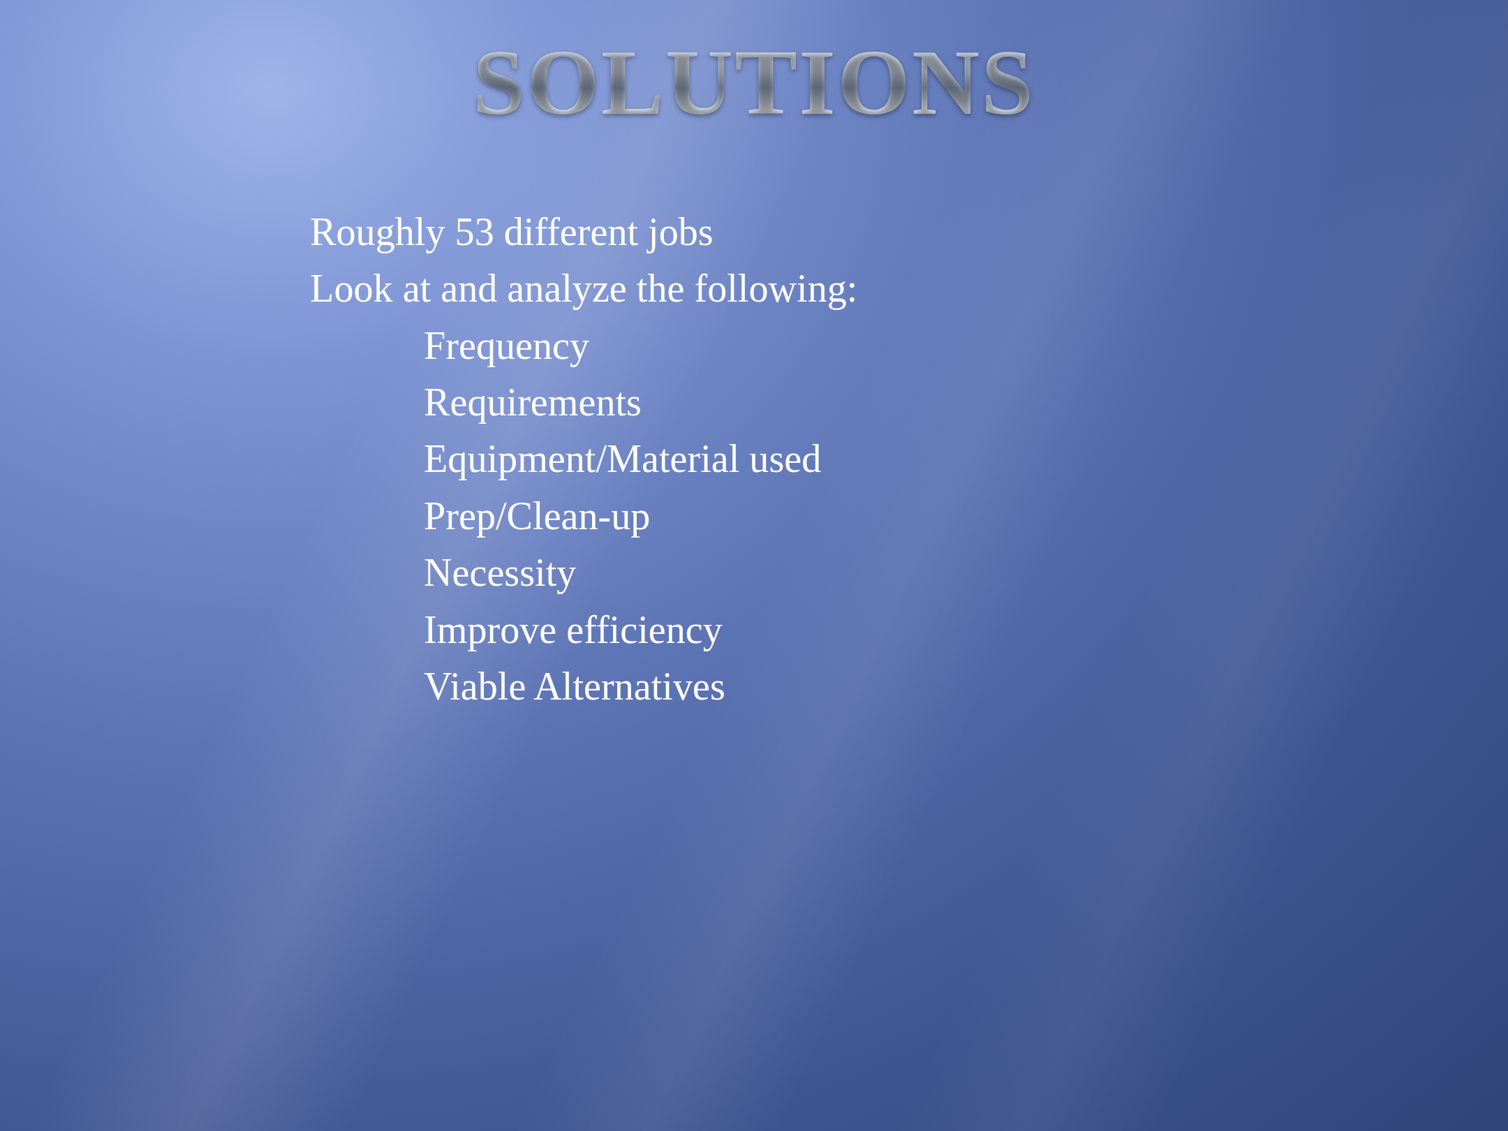Solutions
Roughly 53 different jobs
Look at and analyze the following:
Frequency
Requirements
Equipment/Material used
Prep/Clean-up
Necessity
Improve efficiency
Viable Alternatives